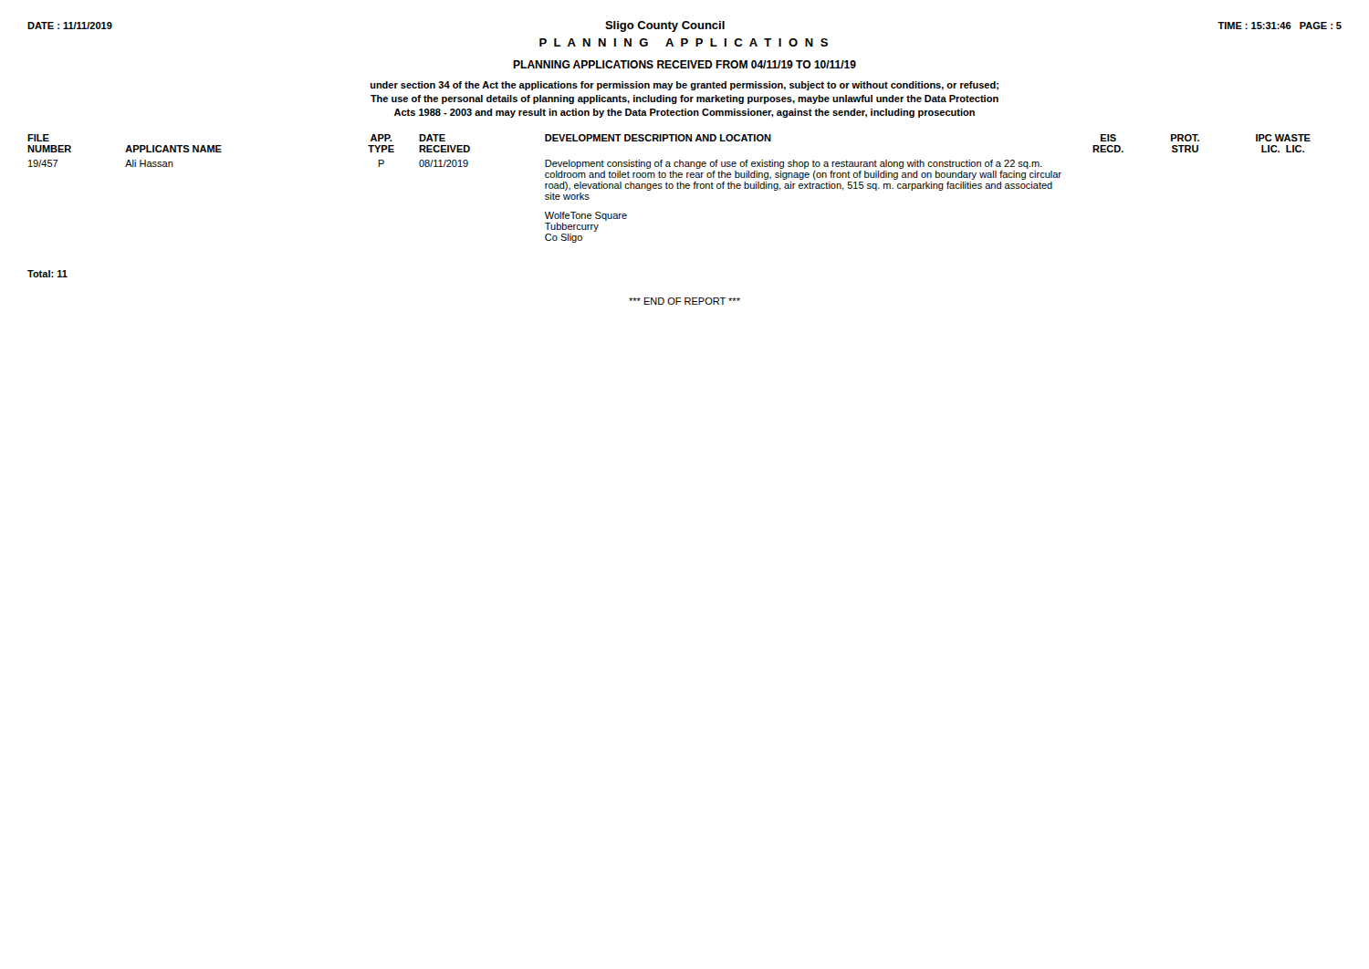DATE : 11/11/2019
Sligo County Council
TIME : 15:31:46 PAGE : 5
P L A N N I N G A P P L I C A T I O N S
PLANNING APPLICATIONS RECEIVED FROM 04/11/19 TO 10/11/19
under section 34 of the Act the applications for permission may be granted permission, subject to or without conditions, or refused;
The use of the personal details of planning applicants, including for marketing purposes, maybe unlawful under the Data Protection
Acts 1988 - 2003 and may result in action by the Data Protection Commissioner, against the sender, including prosecution
| FILE NUMBER | APPLICANTS NAME | APP. TYPE | DATE RECEIVED | DEVELOPMENT DESCRIPTION AND LOCATION | EIS RECD. | PROT. STRU | IPC WASTE LIC. LIC. |
| --- | --- | --- | --- | --- | --- | --- | --- |
| 19/457 | Ali Hassan | P | 08/11/2019 | Development consisting of a change of use of existing shop to a restaurant along with construction of a 22 sq.m. coldroom and toilet room to the rear of the building, signage (on front of building and on boundary wall facing circular road), elevational changes to the front of the building, air extraction, 515 sq. m. carparking facilities and associated site works WolfeTone Square Tubbercurry Co Sligo | | | |
Total: 11
*** END OF REPORT ***